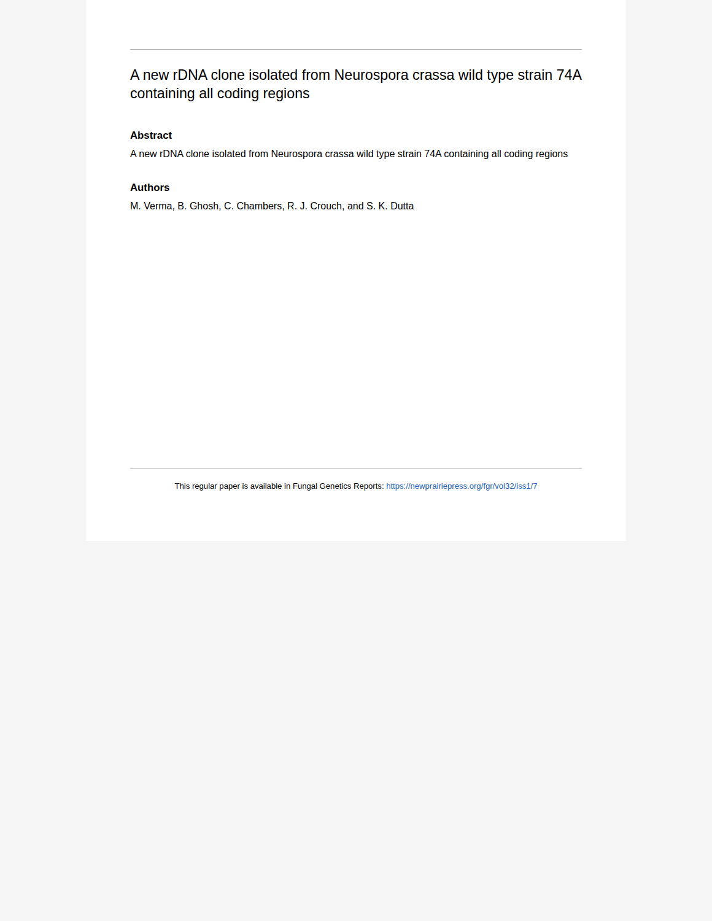A new rDNA clone isolated from Neurospora crassa wild type strain 74A containing all coding regions
Abstract
A new rDNA clone isolated from Neurospora crassa wild type strain 74A containing all coding regions
Authors
M. Verma, B. Ghosh, C. Chambers, R. J. Crouch, and S. K. Dutta
This regular paper is available in Fungal Genetics Reports: https://newprairiepress.org/fgr/vol32/iss1/7